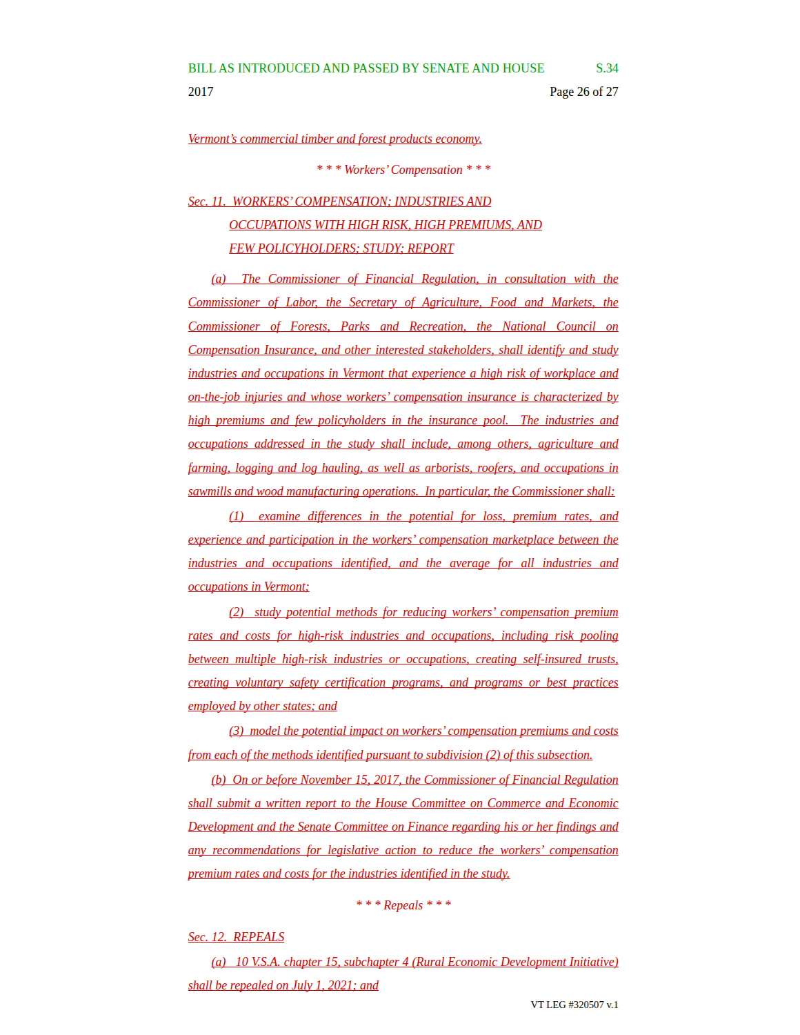BILL AS INTRODUCED AND PASSED BY SENATE AND HOUSE S.34
2017 Page 26 of 27
Vermont’s commercial timber and forest products economy.
* * * Workers’ Compensation * * *
Sec. 11. WORKERS’ COMPENSATION; INDUSTRIES AND OCCUPATIONS WITH HIGH RISK, HIGH PREMIUMS, AND FEW POLICYHOLDERS; STUDY; REPORT
(a) The Commissioner of Financial Regulation, in consultation with the Commissioner of Labor, the Secretary of Agriculture, Food and Markets, the Commissioner of Forests, Parks and Recreation, the National Council on Compensation Insurance, and other interested stakeholders, shall identify and study industries and occupations in Vermont that experience a high risk of workplace and on-the-job injuries and whose workers’ compensation insurance is characterized by high premiums and few policyholders in the insurance pool. The industries and occupations addressed in the study shall include, among others, agriculture and farming, logging and log hauling, as well as arborists, roofers, and occupations in sawmills and wood manufacturing operations. In particular, the Commissioner shall:
(1) examine differences in the potential for loss, premium rates, and experience and participation in the workers’ compensation marketplace between the industries and occupations identified, and the average for all industries and occupations in Vermont;
(2) study potential methods for reducing workers’ compensation premium rates and costs for high-risk industries and occupations, including risk pooling between multiple high-risk industries or occupations, creating self-insured trusts, creating voluntary safety certification programs, and programs or best practices employed by other states; and
(3) model the potential impact on workers’ compensation premiums and costs from each of the methods identified pursuant to subdivision (2) of this subsection.
(b) On or before November 15, 2017, the Commissioner of Financial Regulation shall submit a written report to the House Committee on Commerce and Economic Development and the Senate Committee on Finance regarding his or her findings and any recommendations for legislative action to reduce the workers’ compensation premium rates and costs for the industries identified in the study.
* * * Repeals * * *
Sec. 12. REPEALS
(a) 10 V.S.A. chapter 15, subchapter 4 (Rural Economic Development Initiative) shall be repealed on July 1, 2021; and
VT LEG #320507 v.1